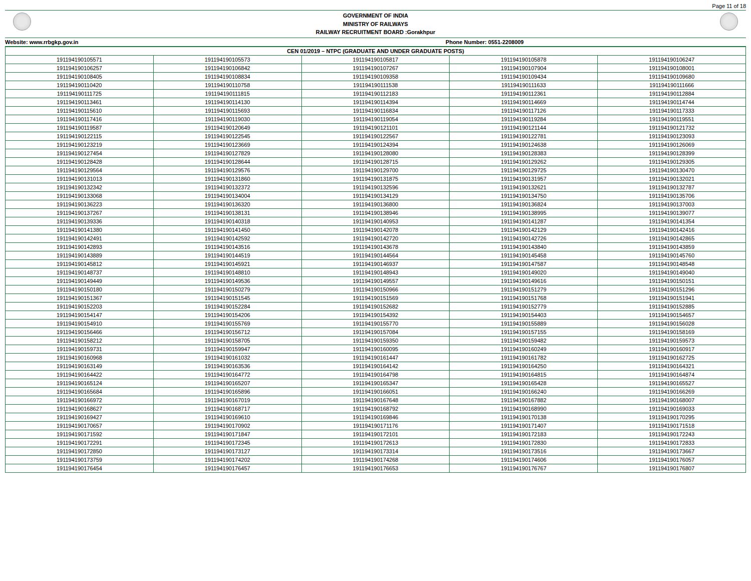Page 11 of 18
GOVERNMENT OF INDIA
MINISTRY OF RAILWAYS
RAILWAY RECRUITMENT BOARD :Gorakhpur
Website: www.rrbgkp.gov.in
Phone Number: 0551-2208009
| CEN 01/2019 – NTPC (GRADUATE AND UNDER GRADUATE POSTS) |
| 191194190105571 | 191194190105573 | 191194190105817 | 191194190105878 | 191194190106247 |
| 191194190106257 | 191194190106842 | 191194190107267 | 191194190107904 | 191194190108001 |
| 191194190108405 | 191194190108834 | 191194190109358 | 191194190109434 | 191194190109680 |
| 191194190110420 | 191194190110758 | 191194190111538 | 191194190111633 | 191194190111666 |
| 191194190111725 | 191194190111815 | 191194190112183 | 191194190112361 | 191194190112884 |
| 191194190113461 | 191194190114130 | 191194190114394 | 191194190114669 | 191194190114744 |
| 191194190115610 | 191194190115693 | 191194190116834 | 191194190117126 | 191194190117333 |
| 191194190117416 | 191194190119030 | 191194190119054 | 191194190119284 | 191194190119551 |
| 191194190119587 | 191194190120649 | 191194190121101 | 191194190121144 | 191194190121732 |
| 191194190122115 | 191194190122545 | 191194190122567 | 191194190122781 | 191194190123093 |
| 191194190123219 | 191194190123669 | 191194190124394 | 191194190124638 | 191194190126069 |
| 191194190127454 | 191194190127829 | 191194190128080 | 191194190128383 | 191194190128399 |
| 191194190128428 | 191194190128644 | 191194190128715 | 191194190129262 | 191194190129305 |
| 191194190129564 | 191194190129576 | 191194190129700 | 191194190129725 | 191194190130470 |
| 191194190131013 | 191194190131860 | 191194190131875 | 191194190131957 | 191194190132021 |
| 191194190132342 | 191194190132372 | 191194190132596 | 191194190132621 | 191194190132787 |
| 191194190133068 | 191194190134004 | 191194190134129 | 191194190134750 | 191194190135706 |
| 191194190136223 | 191194190136320 | 191194190136800 | 191194190136824 | 191194190137003 |
| 191194190137267 | 191194190138131 | 191194190138946 | 191194190138995 | 191194190139077 |
| 191194190139336 | 191194190140318 | 191194190140953 | 191194190141287 | 191194190141354 |
| 191194190141380 | 191194190141450 | 191194190142078 | 191194190142129 | 191194190142416 |
| 191194190142491 | 191194190142592 | 191194190142720 | 191194190142726 | 191194190142865 |
| 191194190142893 | 191194190143516 | 191194190143678 | 191194190143840 | 191194190143859 |
| 191194190143889 | 191194190144519 | 191194190144564 | 191194190145458 | 191194190145760 |
| 191194190145812 | 191194190145921 | 191194190146937 | 191194190147587 | 191194190148548 |
| 191194190148737 | 191194190148810 | 191194190148943 | 191194190149020 | 191194190149040 |
| 191194190149449 | 191194190149536 | 191194190149557 | 191194190149616 | 191194190150151 |
| 191194190150180 | 191194190150279 | 191194190150966 | 191194190151279 | 191194190151296 |
| 191194190151367 | 191194190151545 | 191194190151569 | 191194190151768 | 191194190151941 |
| 191194190152203 | 191194190152284 | 191194190152682 | 191194190152779 | 191194190152885 |
| 191194190154147 | 191194190154206 | 191194190154392 | 191194190154403 | 191194190154657 |
| 191194190154910 | 191194190155769 | 191194190155770 | 191194190155889 | 191194190156028 |
| 191194190156466 | 191194190156712 | 191194190157084 | 191194190157155 | 191194190158169 |
| 191194190158212 | 191194190158705 | 191194190159350 | 191194190159482 | 191194190159573 |
| 191194190159731 | 191194190159947 | 191194190160095 | 191194190160249 | 191194190160917 |
| 191194190160968 | 191194190161032 | 191194190161447 | 191194190161782 | 191194190162725 |
| 191194190163149 | 191194190163536 | 191194190164142 | 191194190164250 | 191194190164321 |
| 191194190164422 | 191194190164772 | 191194190164798 | 191194190164815 | 191194190164874 |
| 191194190165124 | 191194190165207 | 191194190165347 | 191194190165428 | 191194190165527 |
| 191194190165684 | 191194190165896 | 191194190166051 | 191194190166240 | 191194190166269 |
| 191194190166972 | 191194190167019 | 191194190167648 | 191194190167882 | 191194190168007 |
| 191194190168627 | 191194190168717 | 191194190168792 | 191194190168990 | 191194190169033 |
| 191194190169427 | 191194190169610 | 191194190169846 | 191194190170138 | 191194190170295 |
| 191194190170657 | 191194190170902 | 191194190171176 | 191194190171407 | 191194190171518 |
| 191194190171592 | 191194190171847 | 191194190172101 | 191194190172183 | 191194190172243 |
| 191194190172291 | 191194190172345 | 191194190172613 | 191194190172830 | 191194190172833 |
| 191194190172850 | 191194190173127 | 191194190173314 | 191194190173516 | 191194190173667 |
| 191194190173759 | 191194190174202 | 191194190174268 | 191194190174606 | 191194190176057 |
| 191194190176454 | 191194190176457 | 191194190176653 | 191194190176767 | 191194190176807 |